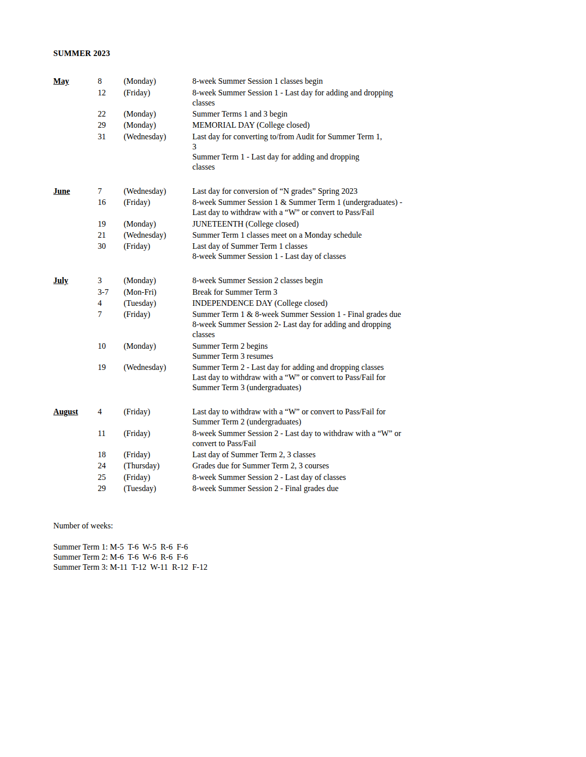SUMMER 2023
| May | 8 | (Monday) | 8-week Summer Session 1 classes begin |
| | 12 | (Friday) | 8-week Summer Session 1 - Last day for adding and dropping classes |
| | 22 | (Monday) | Summer Terms 1 and 3 begin |
| | 29 | (Monday) | MEMORIAL DAY (College closed) |
| | 31 | (Wednesday) | Last day for converting to/from Audit for Summer Term 1, 3 Summer Term 1 - Last day for adding and dropping classes |
| June | 7 | (Wednesday) | Last day for conversion of “N grades” Spring 2023 |
| | 16 | (Friday) | 8-week Summer Session 1 & Summer Term 1 (undergraduates) - Last day to withdraw with a “W” or convert to Pass/Fail |
| | 19 | (Monday) | JUNETEENTH (College closed) |
| | 21 | (Wednesday) | Summer Term 1 classes meet on a Monday schedule |
| | 30 | (Friday) | Last day of Summer Term 1 classes 8-week Summer Session 1 - Last day of classes |
| July | 3 | (Monday) | 8-week Summer Session 2 classes begin |
| | 3-7 | (Mon-Fri) | Break for Summer Term 3 |
| | 4 | (Tuesday) | INDEPENDENCE DAY (College closed) |
| | 7 | (Friday) | Summer Term 1 & 8-week Summer Session 1 - Final grades due 8-week Summer Session 2- Last day for adding and dropping classes |
| | 10 | (Monday) | Summer Term 2 begins Summer Term 3 resumes |
| | 19 | (Wednesday) | Summer Term 2 - Last day for adding and dropping classes Last day to withdraw with a “W” or convert to Pass/Fail for Summer Term 3 (undergraduates) |
| August | 4 | (Friday) | Last day to withdraw with a “W” or convert to Pass/Fail for Summer Term 2 (undergraduates) |
| | 11 | (Friday) | 8-week Summer Session 2 - Last day to withdraw with a “W” or convert to Pass/Fail |
| | 18 | (Friday) | Last day of Summer Term 2, 3 classes |
| | 24 | (Thursday) | Grades due for Summer Term 2, 3 courses |
| | 25 | (Friday) | 8-week Summer Session 2 - Last day of classes |
| | 29 | (Tuesday) | 8-week Summer Session 2 - Final grades due |
Number of weeks:
Summer Term 1: M-5 T-6 W-5 R-6 F-6
Summer Term 2: M-6 T-6 W-6 R-6 F-6
Summer Term 3: M-11 T-12 W-11 R-12 F-12